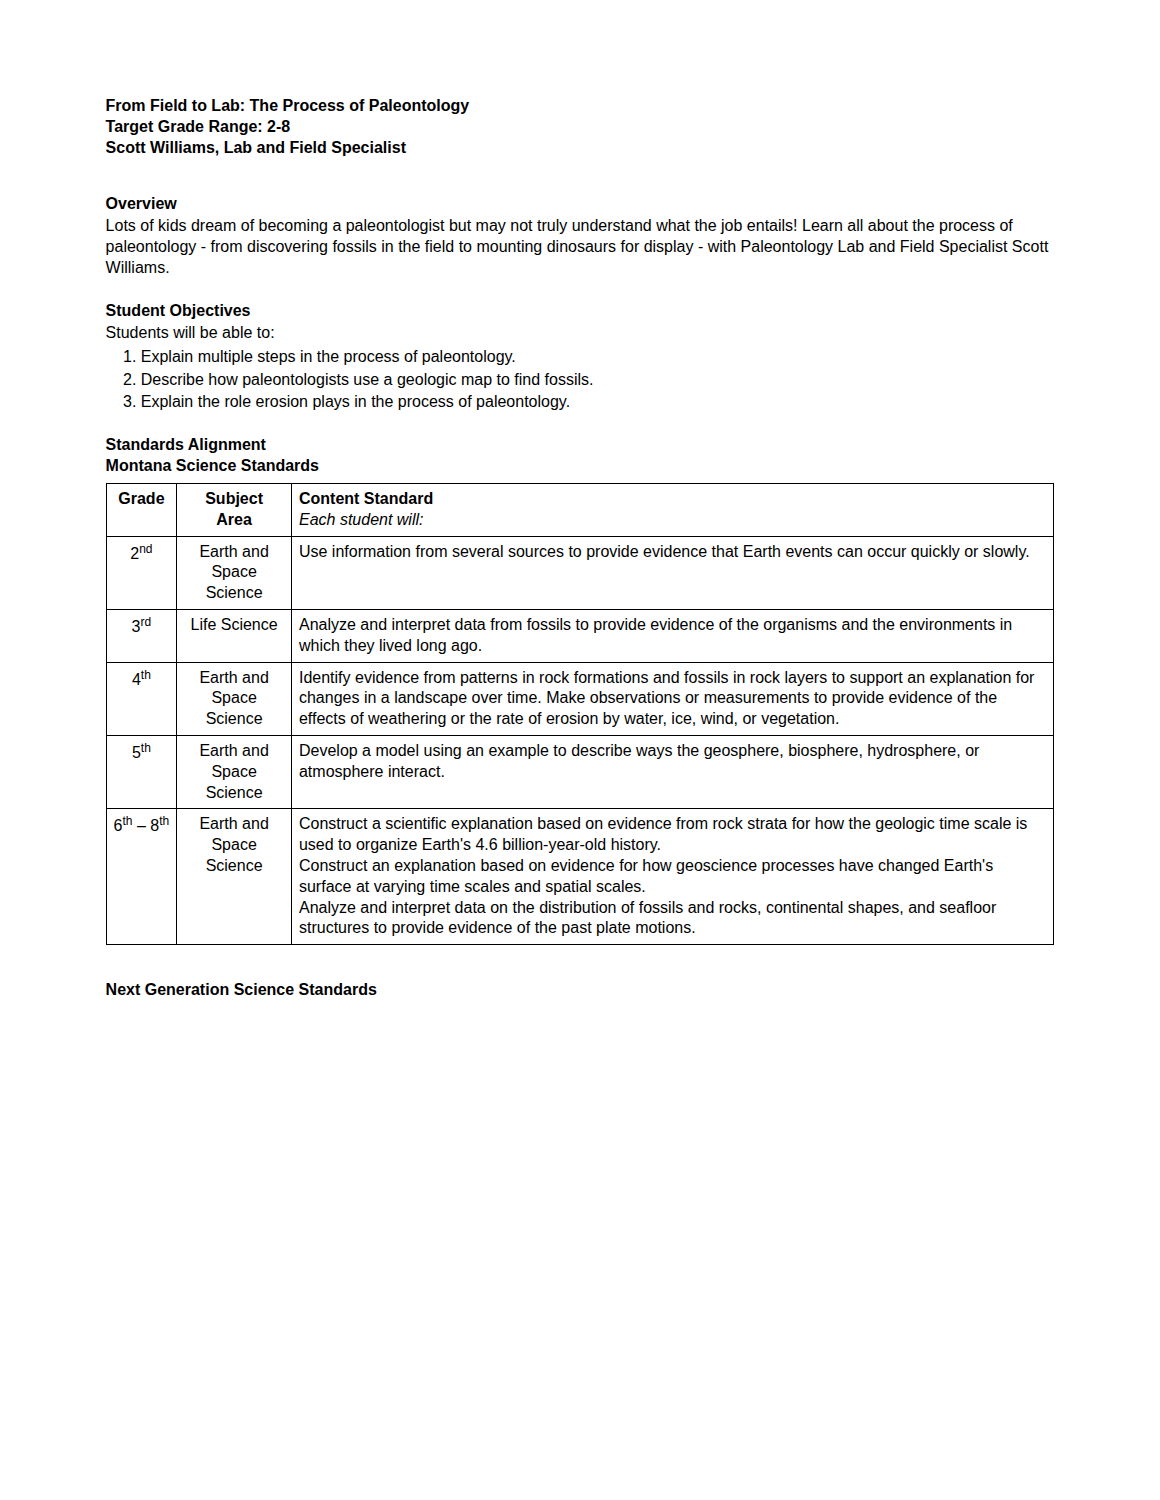From Field to Lab: The Process of Paleontology
Target Grade Range: 2-8
Scott Williams, Lab and Field Specialist
Overview
Lots of kids dream of becoming a paleontologist but may not truly understand what the job entails! Learn all about the process of paleontology - from discovering fossils in the field to mounting dinosaurs for display - with Paleontology Lab and Field Specialist Scott Williams.
Student Objectives
Students will be able to:
Explain multiple steps in the process of paleontology.
Describe how paleontologists use a geologic map to find fossils.
Explain the role erosion plays in the process of paleontology.
Standards Alignment
Montana Science Standards
| Grade | Subject Area | Content Standard Each student will: |
| --- | --- | --- |
| 2 nd | Earth and Space Science | Use information from several sources to provide evidence that Earth events can occur quickly or slowly. |
| 3 rd | Life Science | Analyze and interpret data from fossils to provide evidence of the organisms and the environments in which they lived long ago. |
| 4 th | Earth and Space Science | Identify evidence from patterns in rock formations and fossils in rock layers to support an explanation for changes in a landscape over time. Make observations or measurements to provide evidence of the effects of weathering or the rate of erosion by water, ice, wind, or vegetation. |
| 5 th | Earth and Space Science | Develop a model using an example to describe ways the geosphere, biosphere, hydrosphere, or atmosphere interact. |
| 6 th – 8 th | Earth and Space Science | Construct a scientific explanation based on evidence from rock strata for how the geologic time scale is used to organize Earth's 4.6 billion-year-old history. Construct an explanation based on evidence for how geoscience processes have changed Earth's surface at varying time scales and spatial scales. Analyze and interpret data on the distribution of fossils and rocks, continental shapes, and seafloor structures to provide evidence of the past plate motions. |
Next Generation Science Standards